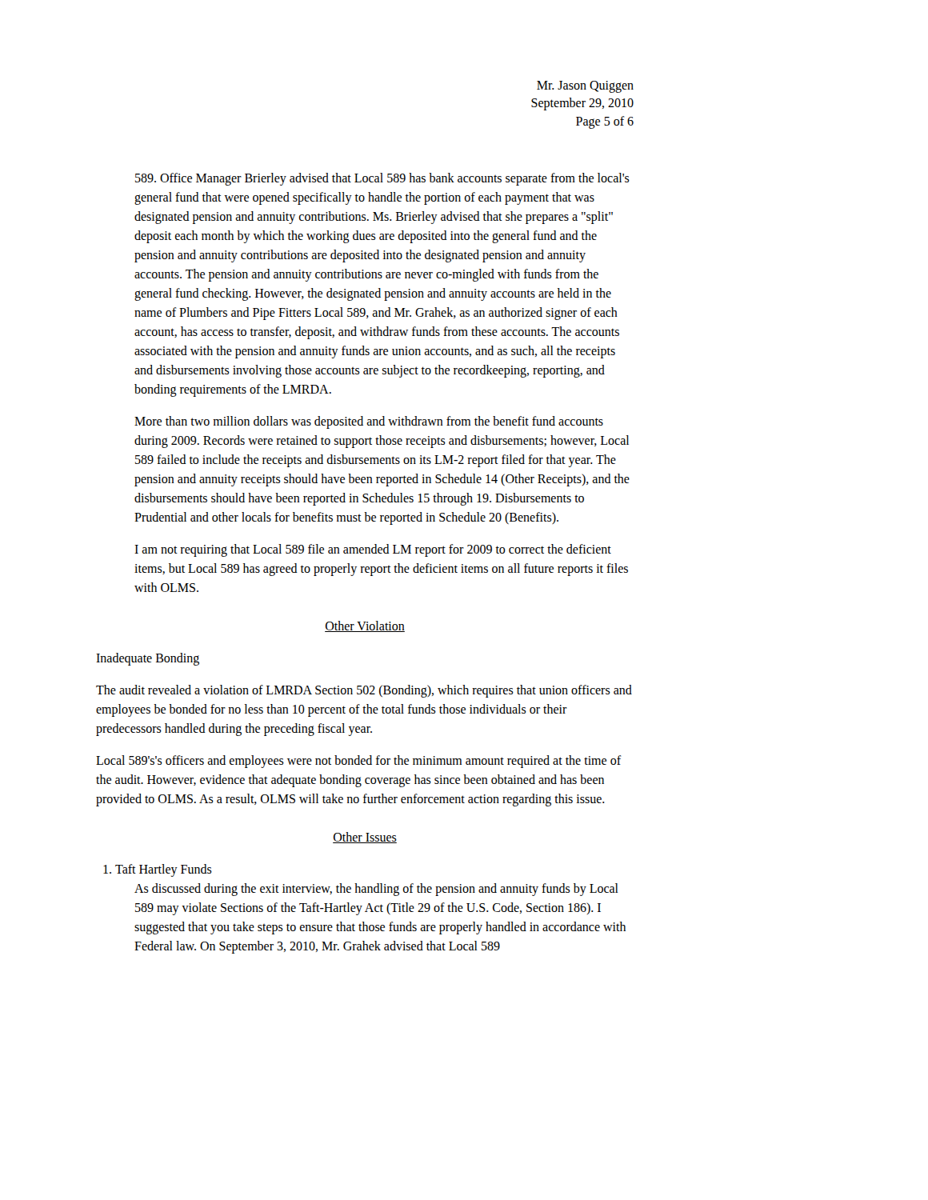Mr. Jason Quiggen
September 29, 2010
Page 5 of 6
589. Office Manager Brierley advised that Local 589 has bank accounts separate from the local's general fund that were opened specifically to handle the portion of each payment that was designated pension and annuity contributions. Ms. Brierley advised that she prepares a "split" deposit each month by which the working dues are deposited into the general fund and the pension and annuity contributions are deposited into the designated pension and annuity accounts. The pension and annuity contributions are never co-mingled with funds from the general fund checking. However, the designated pension and annuity accounts are held in the name of Plumbers and Pipe Fitters Local 589, and Mr. Grahek, as an authorized signer of each account, has access to transfer, deposit, and withdraw funds from these accounts. The accounts associated with the pension and annuity funds are union accounts, and as such, all the receipts and disbursements involving those accounts are subject to the recordkeeping, reporting, and bonding requirements of the LMRDA.
More than two million dollars was deposited and withdrawn from the benefit fund accounts during 2009. Records were retained to support those receipts and disbursements; however, Local 589 failed to include the receipts and disbursements on its LM-2 report filed for that year. The pension and annuity receipts should have been reported in Schedule 14 (Other Receipts), and the disbursements should have been reported in Schedules 15 through 19. Disbursements to Prudential and other locals for benefits must be reported in Schedule 20 (Benefits).
I am not requiring that Local 589 file an amended LM report for 2009 to correct the deficient items, but Local 589 has agreed to properly report the deficient items on all future reports it files with OLMS.
Other Violation
Inadequate Bonding
The audit revealed a violation of LMRDA Section 502 (Bonding), which requires that union officers and employees be bonded for no less than 10 percent of the total funds those individuals or their predecessors handled during the preceding fiscal year.
Local 589's's officers and employees were not bonded for the minimum amount required at the time of the audit. However, evidence that adequate bonding coverage has since been obtained and has been provided to OLMS. As a result, OLMS will take no further enforcement action regarding this issue.
Other Issues
Taft Hartley Funds
As discussed during the exit interview, the handling of the pension and annuity funds by Local 589 may violate Sections of the Taft-Hartley Act (Title 29 of the U.S. Code, Section 186). I suggested that you take steps to ensure that those funds are properly handled in accordance with Federal law. On September 3, 2010, Mr. Grahek advised that Local 589